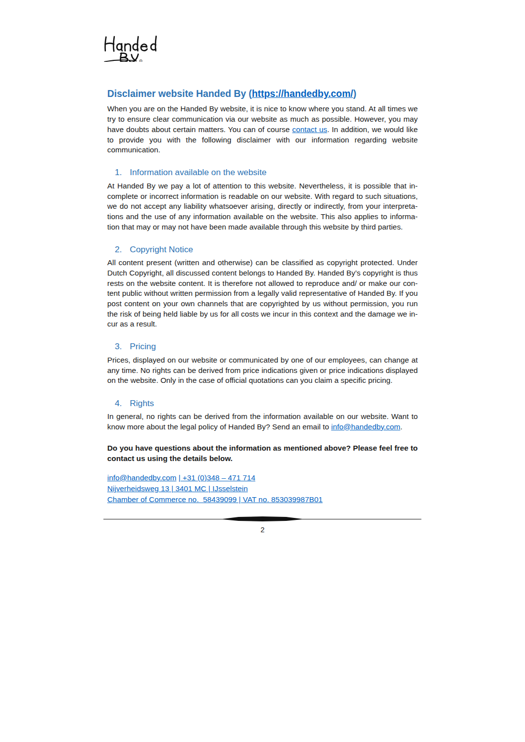R
Disclaimer website Handed By (https://handedby.com/)
When you are on the Handed By website, it is nice to know where you stand. At all times we try to ensure clear communication via our website as much as possible. However, you may have doubts about certain matters. You can of course contact us. In addition, we would like to provide you with the following disclaimer with our information regarding website communication.
Information available on the website
At Handed By we pay a lot of attention to this website. Nevertheless, it is possible that incomplete or incorrect information is readable on our website. With regard to such situations, we do not accept any liability whatsoever arising, directly or indirectly, from your interpretations and the use of any information available on the website. This also applies to information that may or may not have been made available through this website by third parties.
Copyright Notice
All content present (written and otherwise) can be classified as copyright protected. Under Dutch Copyright, all discussed content belongs to Handed By. Handed By’s copyright is thus rests on the website content. It is therefore not allowed to reproduce and/ or make our content public without written permission from a legally valid representative of Handed By. If you post content on your own channels that are copyrighted by us without permission, you run the risk of being held liable by us for all costs we incur in this context and the damage we incur as a result.
Pricing
Prices, displayed on our website or communicated by one of our employees, can change at any time. No rights can be derived from price indications given or price indications displayed on the website. Only in the case of official quotations can you claim a specific pricing.
Rights
In general, no rights can be derived from the information available on our website. Want to know more about the legal policy of Handed By? Send an email to info@handedby.com.
Do you have questions about the information as mentioned above? Please feel free to contact us using the details below.
info@handedby.com | +31 (0)348 – 471 714
Nijverheidsweg 13 | 3401 MC | IJsselstein
Chamber of Commerce no. 58439099 | VAT no. 853039987B01
2